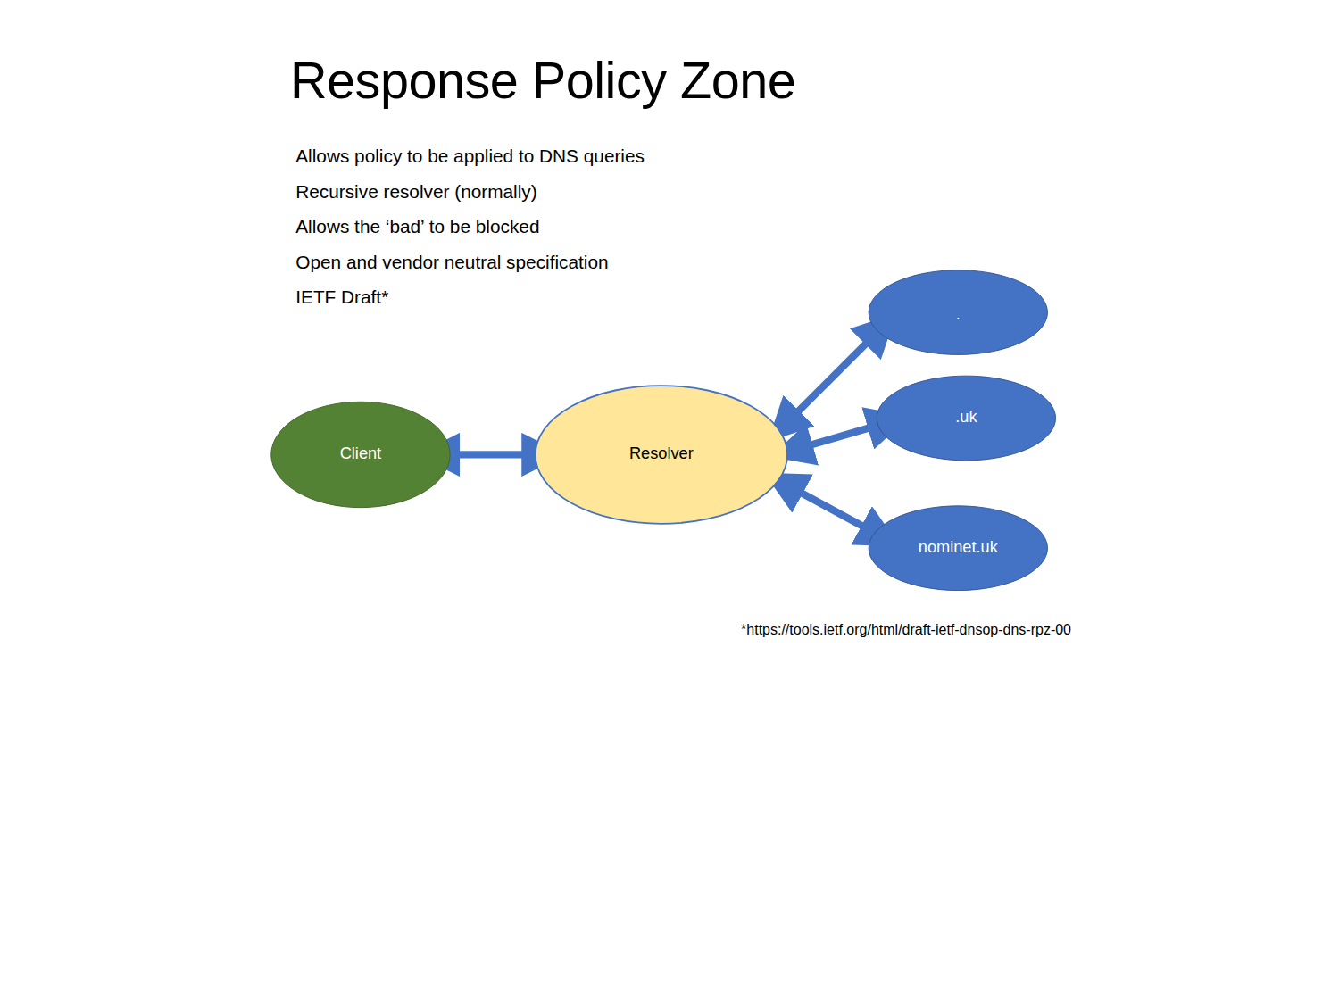Response Policy Zone
Allows policy to be applied to DNS queries
Recursive resolver (normally)
Allows the ‘bad’ to be blocked
Open and vendor neutral specification
IETF Draft*
Client Resolver . .uk nominet.uk
*https://tools.ietf.org/html/draft-ietf-dnsop-dns-rpz-00